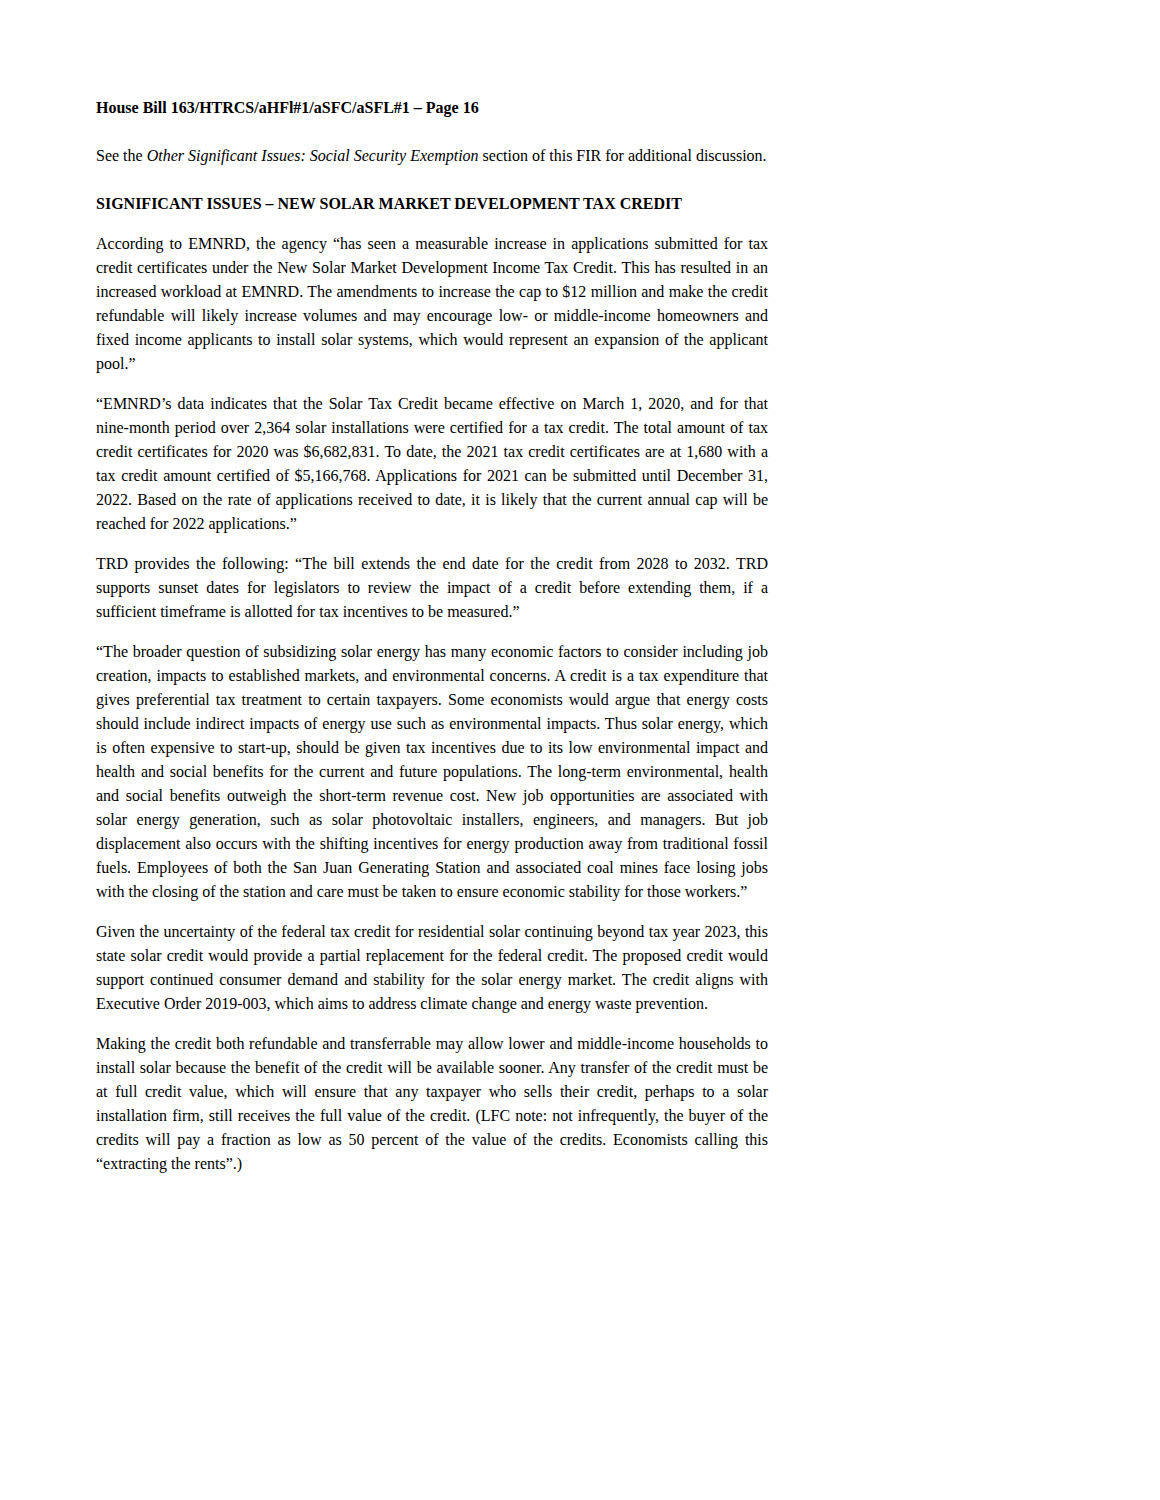House Bill 163/HTRCS/aHFl#1/aSFC/aSFL#1 – Page 16
See the Other Significant Issues: Social Security Exemption section of this FIR for additional discussion.
SIGNIFICANT ISSUES – NEW SOLAR MARKET DEVELOPMENT TAX CREDIT
According to EMNRD, the agency “has seen a measurable increase in applications submitted for tax credit certificates under the New Solar Market Development Income Tax Credit. This has resulted in an increased workload at EMNRD. The amendments to increase the cap to $12 million and make the credit refundable will likely increase volumes and may encourage low- or middle-income homeowners and fixed income applicants to install solar systems, which would represent an expansion of the applicant pool.”
“EMNRD’s data indicates that the Solar Tax Credit became effective on March 1, 2020, and for that nine-month period over 2,364 solar installations were certified for a tax credit. The total amount of tax credit certificates for 2020 was $6,682,831. To date, the 2021 tax credit certificates are at 1,680 with a tax credit amount certified of $5,166,768. Applications for 2021 can be submitted until December 31, 2022. Based on the rate of applications received to date, it is likely that the current annual cap will be reached for 2022 applications.”
TRD provides the following: “The bill extends the end date for the credit from 2028 to 2032. TRD supports sunset dates for legislators to review the impact of a credit before extending them, if a sufficient timeframe is allotted for tax incentives to be measured.”
“The broader question of subsidizing solar energy has many economic factors to consider including job creation, impacts to established markets, and environmental concerns. A credit is a tax expenditure that gives preferential tax treatment to certain taxpayers. Some economists would argue that energy costs should include indirect impacts of energy use such as environmental impacts. Thus solar energy, which is often expensive to start-up, should be given tax incentives due to its low environmental impact and health and social benefits for the current and future populations. The long-term environmental, health and social benefits outweigh the short-term revenue cost. New job opportunities are associated with solar energy generation, such as solar photovoltaic installers, engineers, and managers. But job displacement also occurs with the shifting incentives for energy production away from traditional fossil fuels. Employees of both the San Juan Generating Station and associated coal mines face losing jobs with the closing of the station and care must be taken to ensure economic stability for those workers.”
Given the uncertainty of the federal tax credit for residential solar continuing beyond tax year 2023, this state solar credit would provide a partial replacement for the federal credit. The proposed credit would support continued consumer demand and stability for the solar energy market. The credit aligns with Executive Order 2019-003, which aims to address climate change and energy waste prevention.
Making the credit both refundable and transferrable may allow lower and middle-income households to install solar because the benefit of the credit will be available sooner. Any transfer of the credit must be at full credit value, which will ensure that any taxpayer who sells their credit, perhaps to a solar installation firm, still receives the full value of the credit. (LFC note: not infrequently, the buyer of the credits will pay a fraction as low as 50 percent of the value of the credits. Economists calling this “extracting the rents”.)